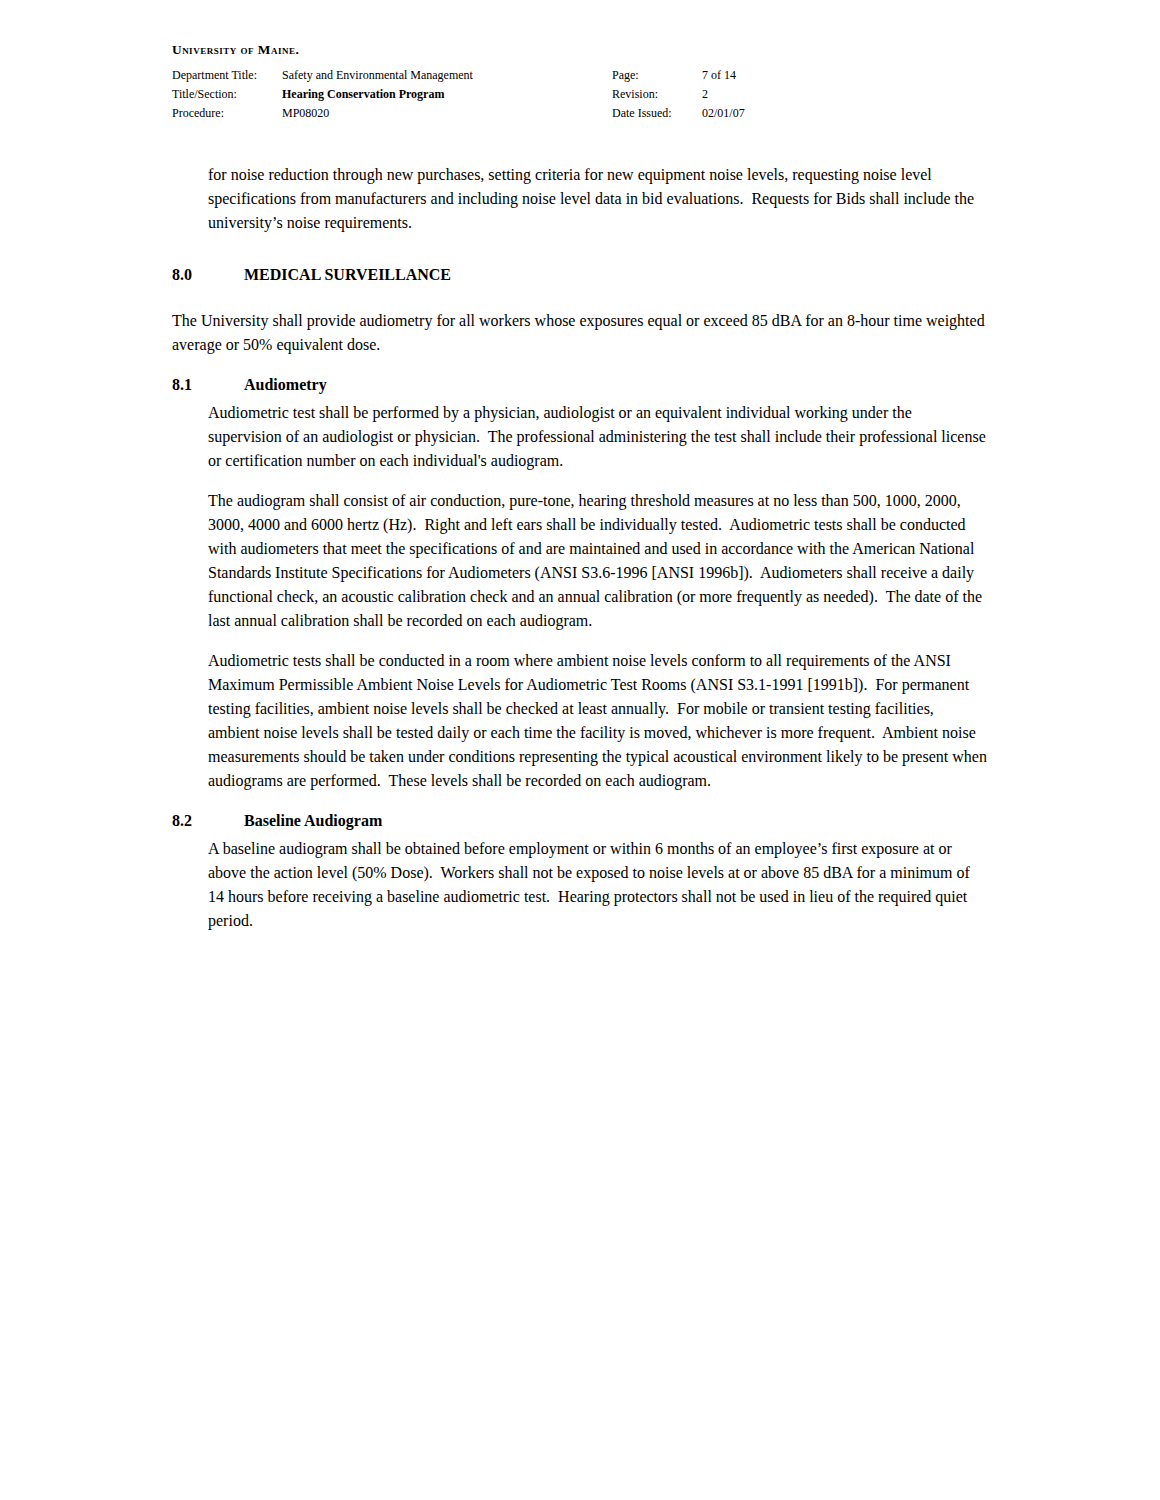University of Maine.
| Department Title: | Safety and Environmental Management | Page: | 7 of 14 |
| Title/Section: | Hearing Conservation Program | Revision: | 2 |
| Procedure: | MP08020 | Date Issued: | 02/01/07 |
for noise reduction through new purchases, setting criteria for new equipment noise levels, requesting noise level specifications from manufacturers and including noise level data in bid evaluations. Requests for Bids shall include the university’s noise requirements.
8.0 MEDICAL SURVEILLANCE
The University shall provide audiometry for all workers whose exposures equal or exceed 85 dBA for an 8-hour time weighted average or 50% equivalent dose.
8.1 Audiometry
Audiometric test shall be performed by a physician, audiologist or an equivalent individual working under the supervision of an audiologist or physician. The professional administering the test shall include their professional license or certification number on each individual's audiogram.
The audiogram shall consist of air conduction, pure-tone, hearing threshold measures at no less than 500, 1000, 2000, 3000, 4000 and 6000 hertz (Hz). Right and left ears shall be individually tested. Audiometric tests shall be conducted with audiometers that meet the specifications of and are maintained and used in accordance with the American National Standards Institute Specifications for Audiometers (ANSI S3.6-1996 [ANSI 1996b]). Audiometers shall receive a daily functional check, an acoustic calibration check and an annual calibration (or more frequently as needed). The date of the last annual calibration shall be recorded on each audiogram.
Audiometric tests shall be conducted in a room where ambient noise levels conform to all requirements of the ANSI Maximum Permissible Ambient Noise Levels for Audiometric Test Rooms (ANSI S3.1-1991 [1991b]). For permanent testing facilities, ambient noise levels shall be checked at least annually. For mobile or transient testing facilities, ambient noise levels shall be tested daily or each time the facility is moved, whichever is more frequent. Ambient noise measurements should be taken under conditions representing the typical acoustical environment likely to be present when audiograms are performed. These levels shall be recorded on each audiogram.
8.2 Baseline Audiogram
A baseline audiogram shall be obtained before employment or within 6 months of an employee’s first exposure at or above the action level (50% Dose). Workers shall not be exposed to noise levels at or above 85 dBA for a minimum of 14 hours before receiving a baseline audiometric test. Hearing protectors shall not be used in lieu of the required quiet period.